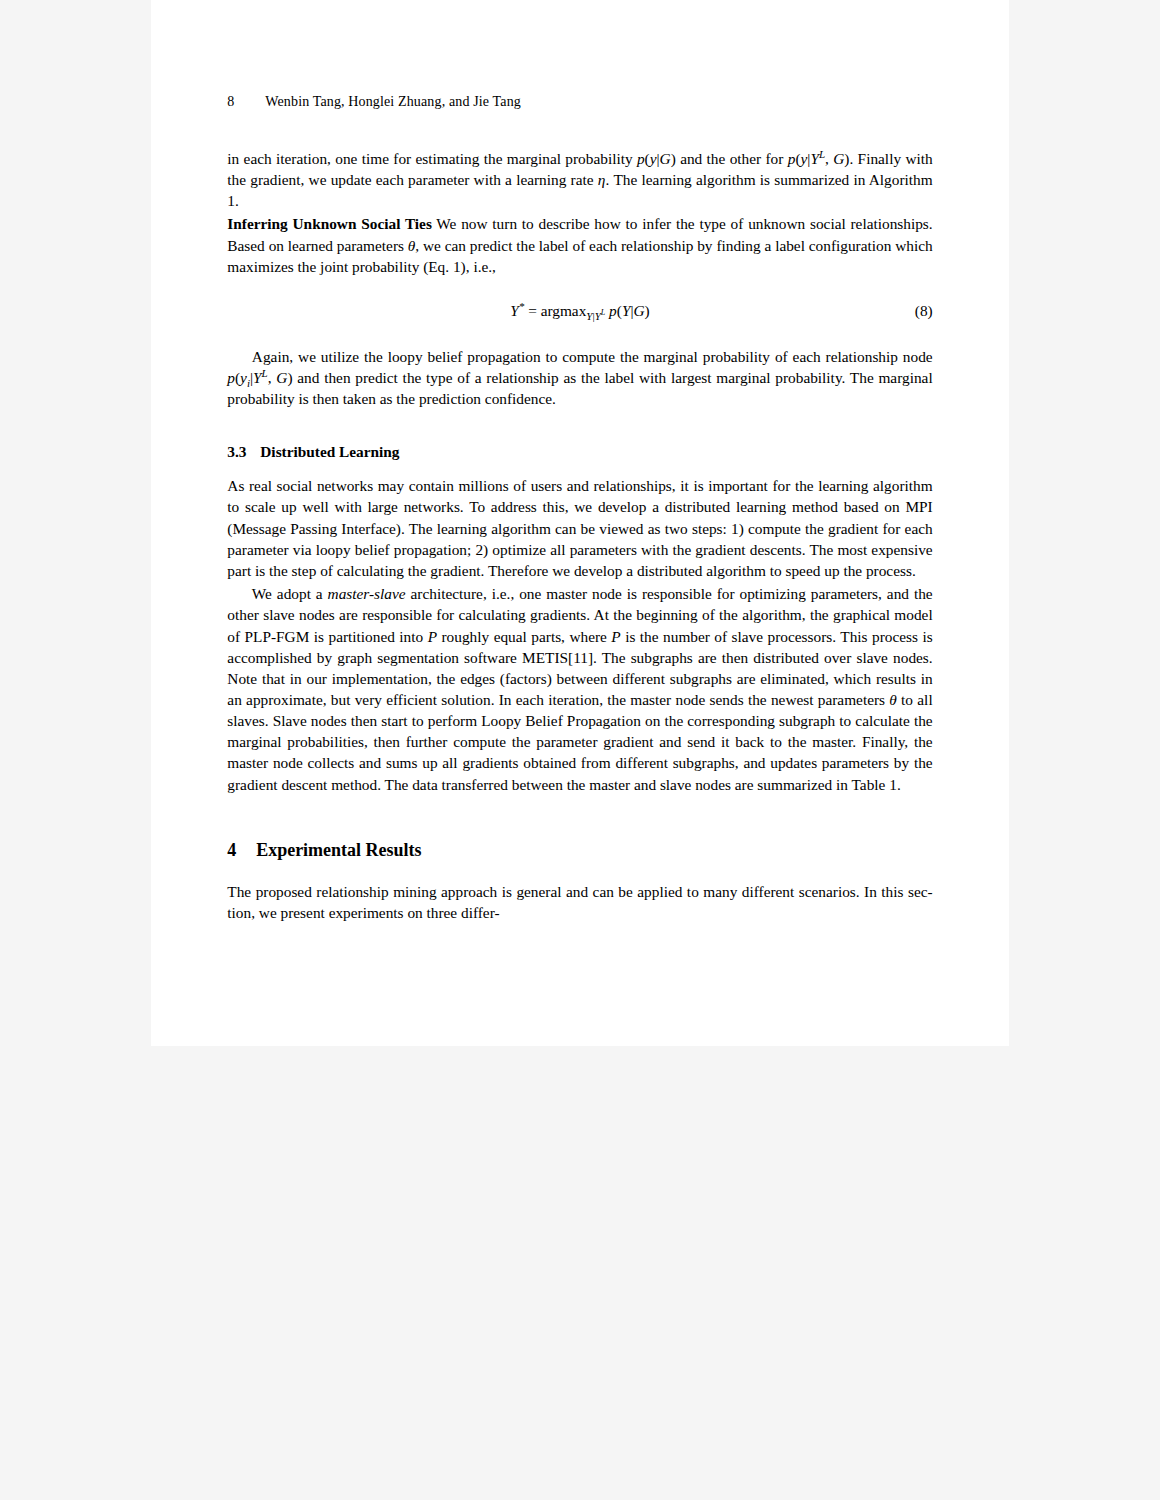8 Wenbin Tang, Honglei Zhuang, and Jie Tang
in each iteration, one time for estimating the marginal probability p(y|G) and the other for p(y|YL, G). Finally with the gradient, we update each parameter with a learning rate η. The learning algorithm is summarized in Algorithm 1.
Inferring Unknown Social Ties We now turn to describe how to infer the type of unknown social relationships. Based on learned parameters θ, we can predict the label of each relationship by finding a label configuration which maximizes the joint probability (Eq. 1), i.e.,
Y* = argmaxY|YL p(Y|G) (8)
Again, we utilize the loopy belief propagation to compute the marginal probability of each relationship node p(yi|YL, G) and then predict the type of a relationship as the label with largest marginal probability. The marginal probability is then taken as the prediction confidence.
3.3 Distributed Learning
As real social networks may contain millions of users and relationships, it is important for the learning algorithm to scale up well with large networks. To address this, we develop a distributed learning method based on MPI (Message Passing Interface). The learning algorithm can be viewed as two steps: 1) compute the gradient for each parameter via loopy belief propagation; 2) optimize all parameters with the gradient descents. The most expensive part is the step of calculating the gradient. Therefore we develop a distributed algorithm to speed up the process.
We adopt a master-slave architecture, i.e., one master node is responsible for optimizing parameters, and the other slave nodes are responsible for calculating gradients. At the beginning of the algorithm, the graphical model of PLP-FGM is partitioned into P roughly equal parts, where P is the number of slave processors. This process is accomplished by graph segmentation software METIS[11]. The subgraphs are then distributed over slave nodes. Note that in our implementation, the edges (factors) between different subgraphs are eliminated, which results in an approximate, but very efficient solution. In each iteration, the master node sends the newest parameters θ to all slaves. Slave nodes then start to perform Loopy Belief Propagation on the corresponding subgraph to calculate the marginal probabilities, then further compute the parameter gradient and send it back to the master. Finally, the master node collects and sums up all gradients obtained from different subgraphs, and updates parameters by the gradient descent method. The data transferred between the master and slave nodes are summarized in Table 1.
4 Experimental Results
The proposed relationship mining approach is general and can be applied to many different scenarios. In this section, we present experiments on three differ-